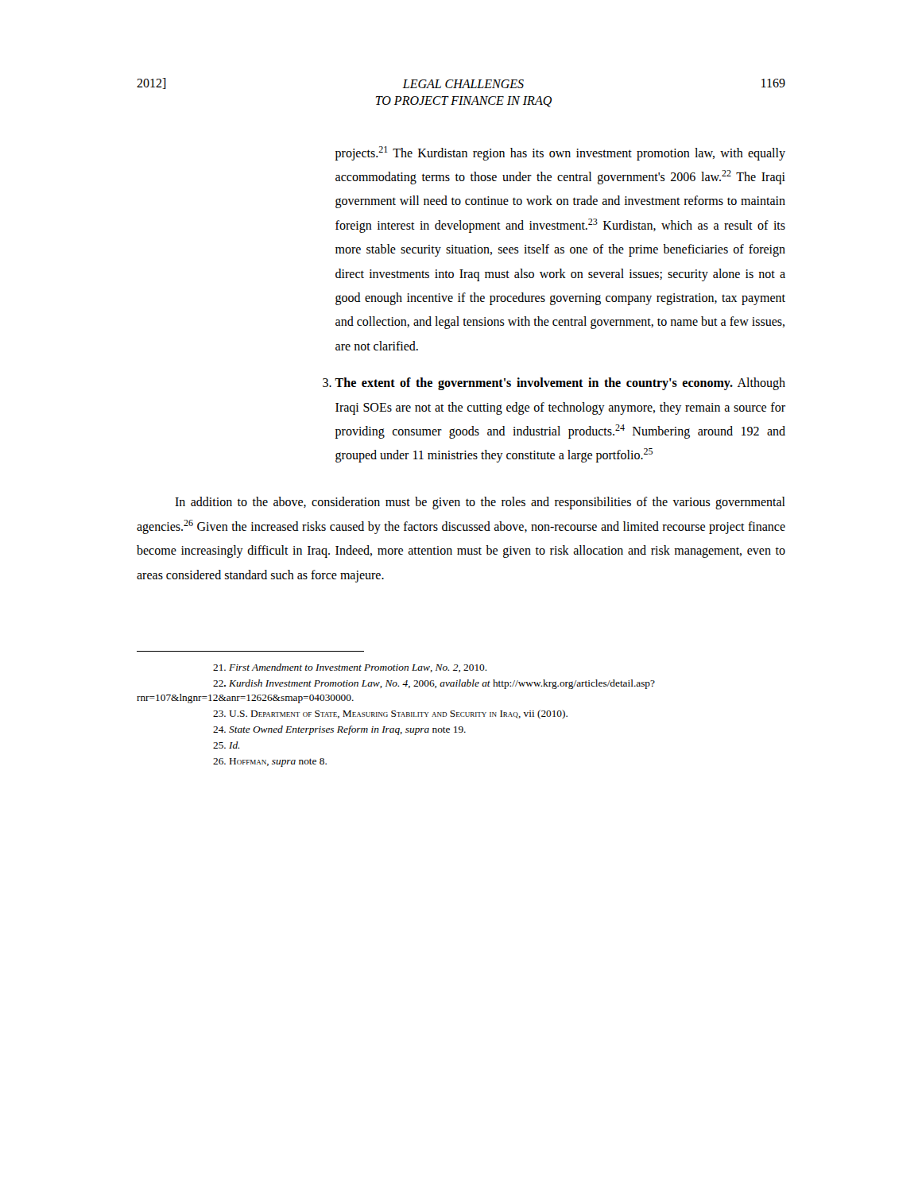2012] LEGAL CHALLENGES
TO PROJECT FINANCE IN IRAQ 1169
projects.21 The Kurdistan region has its own investment promotion law, with equally accommodating terms to those under the central government's 2006 law.22 The Iraqi government will need to continue to work on trade and investment reforms to maintain foreign interest in development and investment.23 Kurdistan, which as a result of its more stable security situation, sees itself as one of the prime beneficiaries of foreign direct investments into Iraq must also work on several issues; security alone is not a good enough incentive if the procedures governing company registration, tax payment and collection, and legal tensions with the central government, to name but a few issues, are not clarified.
The extent of the government's involvement in the country's economy. Although Iraqi SOEs are not at the cutting edge of technology anymore, they remain a source for providing consumer goods and industrial products.24 Numbering around 192 and grouped under 11 ministries they constitute a large portfolio.25
In addition to the above, consideration must be given to the roles and responsibilities of the various governmental agencies.26 Given the increased risks caused by the factors discussed above, non-recourse and limited recourse project finance become increasingly difficult in Iraq. Indeed, more attention must be given to risk allocation and risk management, even to areas considered standard such as force majeure.
21. First Amendment to Investment Promotion Law, No. 2, 2010.
22. Kurdish Investment Promotion Law, No. 4, 2006, available at http://www.krg.org/articles/detail.asp?rnr=107&lngnr=12&anr=12626&smap=04030000.
23. U.S. Department of State, Measuring Stability and Security in Iraq, vii (2010).
24. State Owned Enterprises Reform in Iraq, supra note 19.
25. Id.
26. Hoffman, supra note 8.